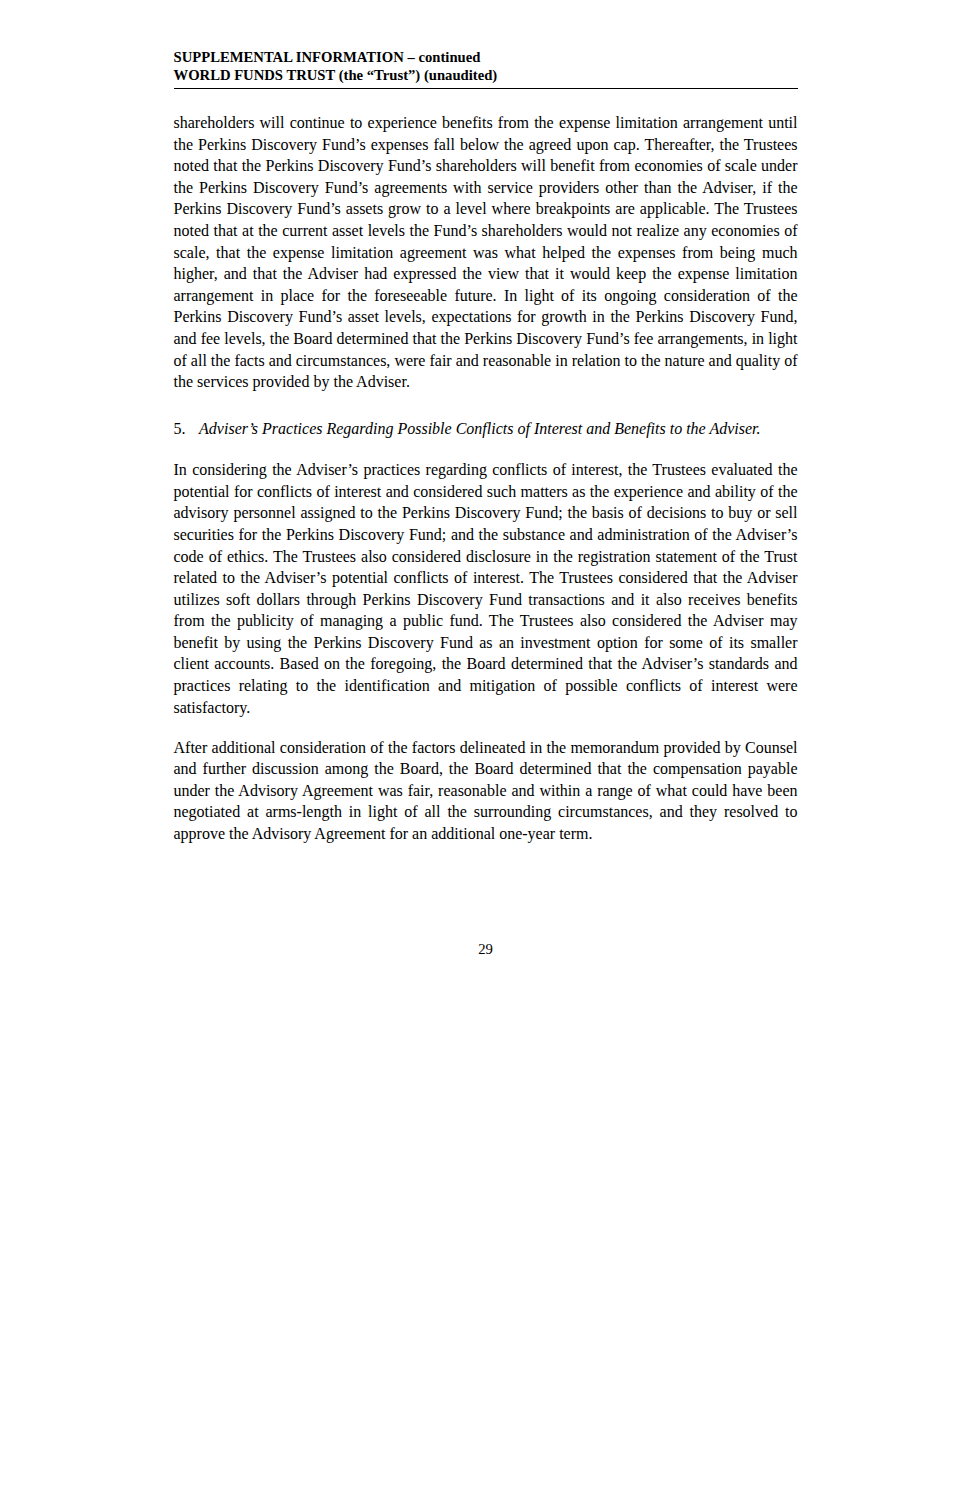SUPPLEMENTAL INFORMATION – continued
WORLD FUNDS TRUST (the “Trust”) (unaudited)
shareholders will continue to experience benefits from the expense limitation arrangement until the Perkins Discovery Fund’s expenses fall below the agreed upon cap. Thereafter, the Trustees noted that the Perkins Discovery Fund’s shareholders will benefit from economies of scale under the Perkins Discovery Fund’s agreements with service providers other than the Adviser, if the Perkins Discovery Fund’s assets grow to a level where breakpoints are applicable. The Trustees noted that at the current asset levels the Fund’s shareholders would not realize any economies of scale, that the expense limitation agreement was what helped the expenses from being much higher, and that the Adviser had expressed the view that it would keep the expense limitation arrangement in place for the foreseeable future. In light of its ongoing consideration of the Perkins Discovery Fund’s asset levels, expectations for growth in the Perkins Discovery Fund, and fee levels, the Board determined that the Perkins Discovery Fund’s fee arrangements, in light of all the facts and circumstances, were fair and reasonable in relation to the nature and quality of the services provided by the Adviser.
5. Adviser’s Practices Regarding Possible Conflicts of Interest and Benefits to the Adviser.
In considering the Adviser’s practices regarding conflicts of interest, the Trustees evaluated the potential for conflicts of interest and considered such matters as the experience and ability of the advisory personnel assigned to the Perkins Discovery Fund; the basis of decisions to buy or sell securities for the Perkins Discovery Fund; and the substance and administration of the Adviser’s code of ethics. The Trustees also considered disclosure in the registration statement of the Trust related to the Adviser’s potential conflicts of interest. The Trustees considered that the Adviser utilizes soft dollars through Perkins Discovery Fund transactions and it also receives benefits from the publicity of managing a public fund. The Trustees also considered the Adviser may benefit by using the Perkins Discovery Fund as an investment option for some of its smaller client accounts. Based on the foregoing, the Board determined that the Adviser’s standards and practices relating to the identification and mitigation of possible conflicts of interest were satisfactory.
After additional consideration of the factors delineated in the memorandum provided by Counsel and further discussion among the Board, the Board determined that the compensation payable under the Advisory Agreement was fair, reasonable and within a range of what could have been negotiated at arms-length in light of all the surrounding circumstances, and they resolved to approve the Advisory Agreement for an additional one-year term.
29